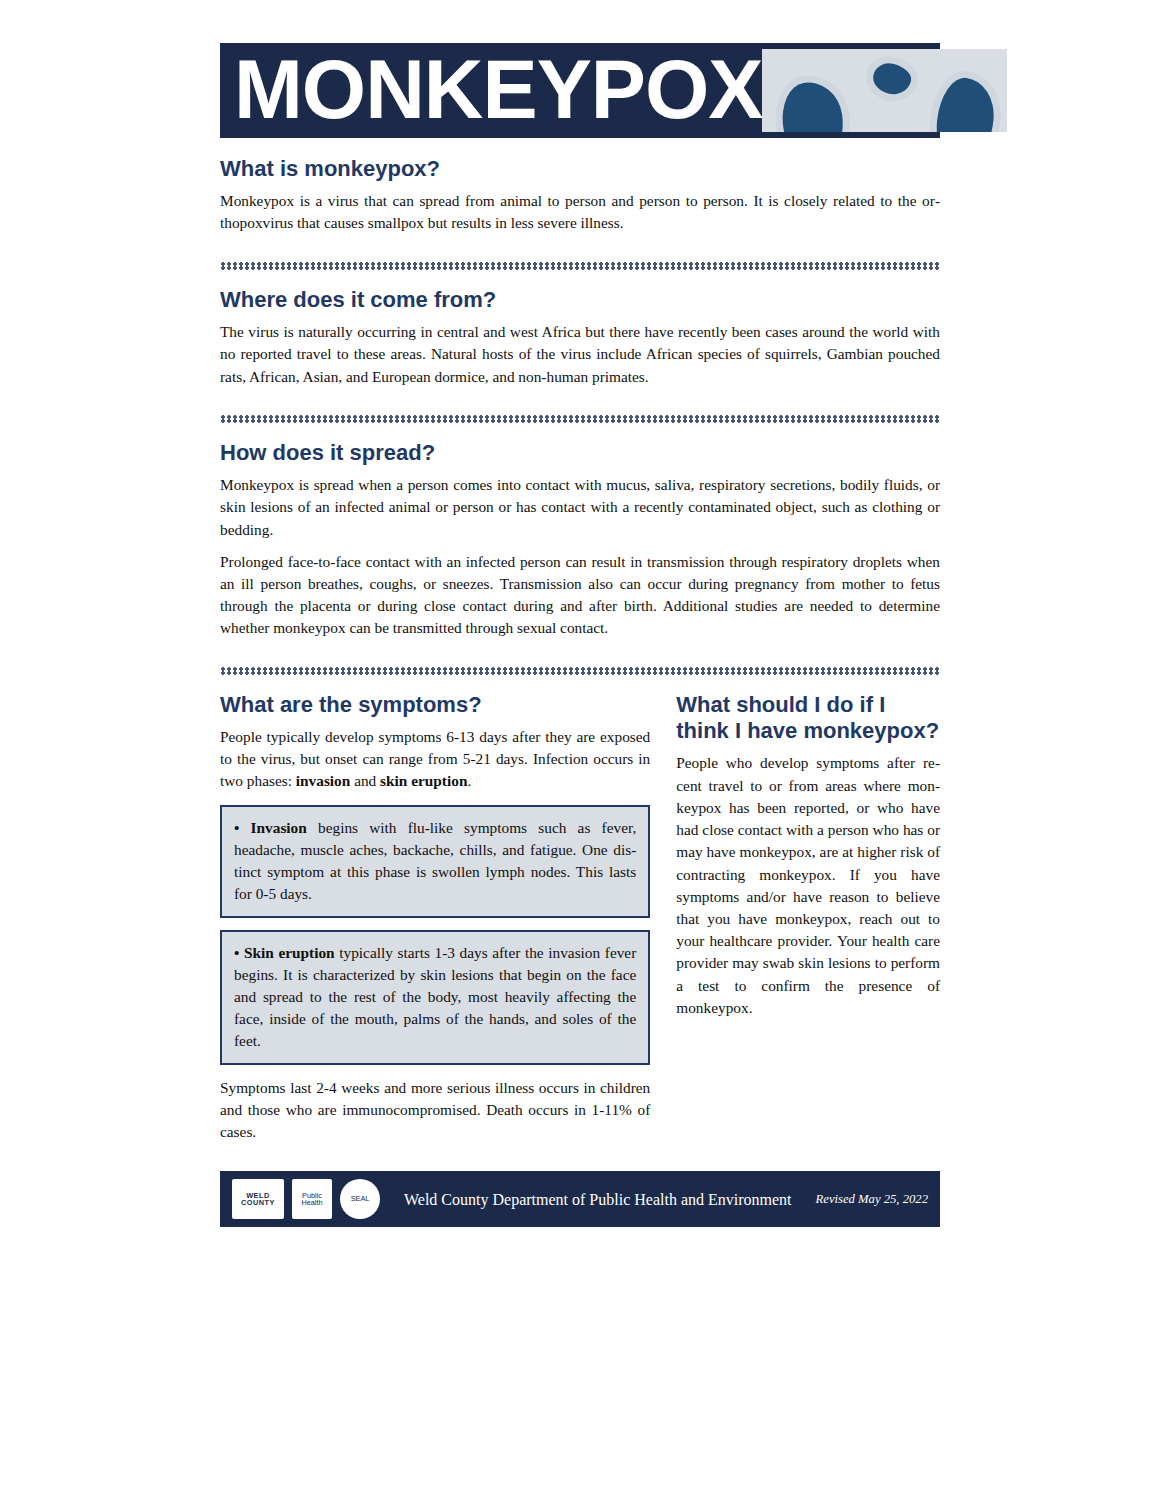MONKEYPOX
What is monkeypox?
Monkeypox is a virus that can spread from animal to person and person to person. It is closely related to the orthopoxvirus that causes smallpox but results in less severe illness.
Where does it come from?
The virus is naturally occurring in central and west Africa but there have recently been cases around the world with no reported travel to these areas. Natural hosts of the virus include African species of squirrels, Gambian pouched rats, African, Asian, and European dormice, and non-human primates.
How does it spread?
Monkeypox is spread when a person comes into contact with mucus, saliva, respiratory secretions, bodily fluids, or skin lesions of an infected animal or person or has contact with a recently contaminated object, such as clothing or bedding.
Prolonged face-to-face contact with an infected person can result in transmission through respiratory droplets when an ill person breathes, coughs, or sneezes. Transmission also can occur during pregnancy from mother to fetus through the placenta or during close contact during and after birth. Additional studies are needed to determine whether monkeypox can be transmitted through sexual contact.
What are the symptoms?
People typically develop symptoms 6-13 days after they are exposed to the virus, but onset can range from 5-21 days. Infection occurs in two phases: invasion and skin eruption.
Invasion begins with flu-like symptoms such as fever, headache, muscle aches, backache, chills, and fatigue. One distinct symptom at this phase is swollen lymph nodes. This lasts for 0-5 days.
Skin eruption typically starts 1-3 days after the invasion fever begins. It is characterized by skin lesions that begin on the face and spread to the rest of the body, most heavily affecting the face, inside of the mouth, palms of the hands, and soles of the feet.
Symptoms last 2-4 weeks and more serious illness occurs in children and those who are immunocompromised. Death occurs in 1-11% of cases.
What should I do if I think I have monkeypox?
People who develop symptoms after recent travel to or from areas where monkeypox has been reported, or who have had close contact with a person who has or may have monkeypox, are at higher risk of contracting monkeypox. If you have symptoms and/or have reason to believe that you have monkeypox, reach out to your healthcare provider. Your health care provider may swab skin lesions to perform a test to confirm the presence of monkeypox.
WELD
COUNTY
Public
Health
SEAL
Weld County Department of Public Health and Environment
Revised May 25, 2022